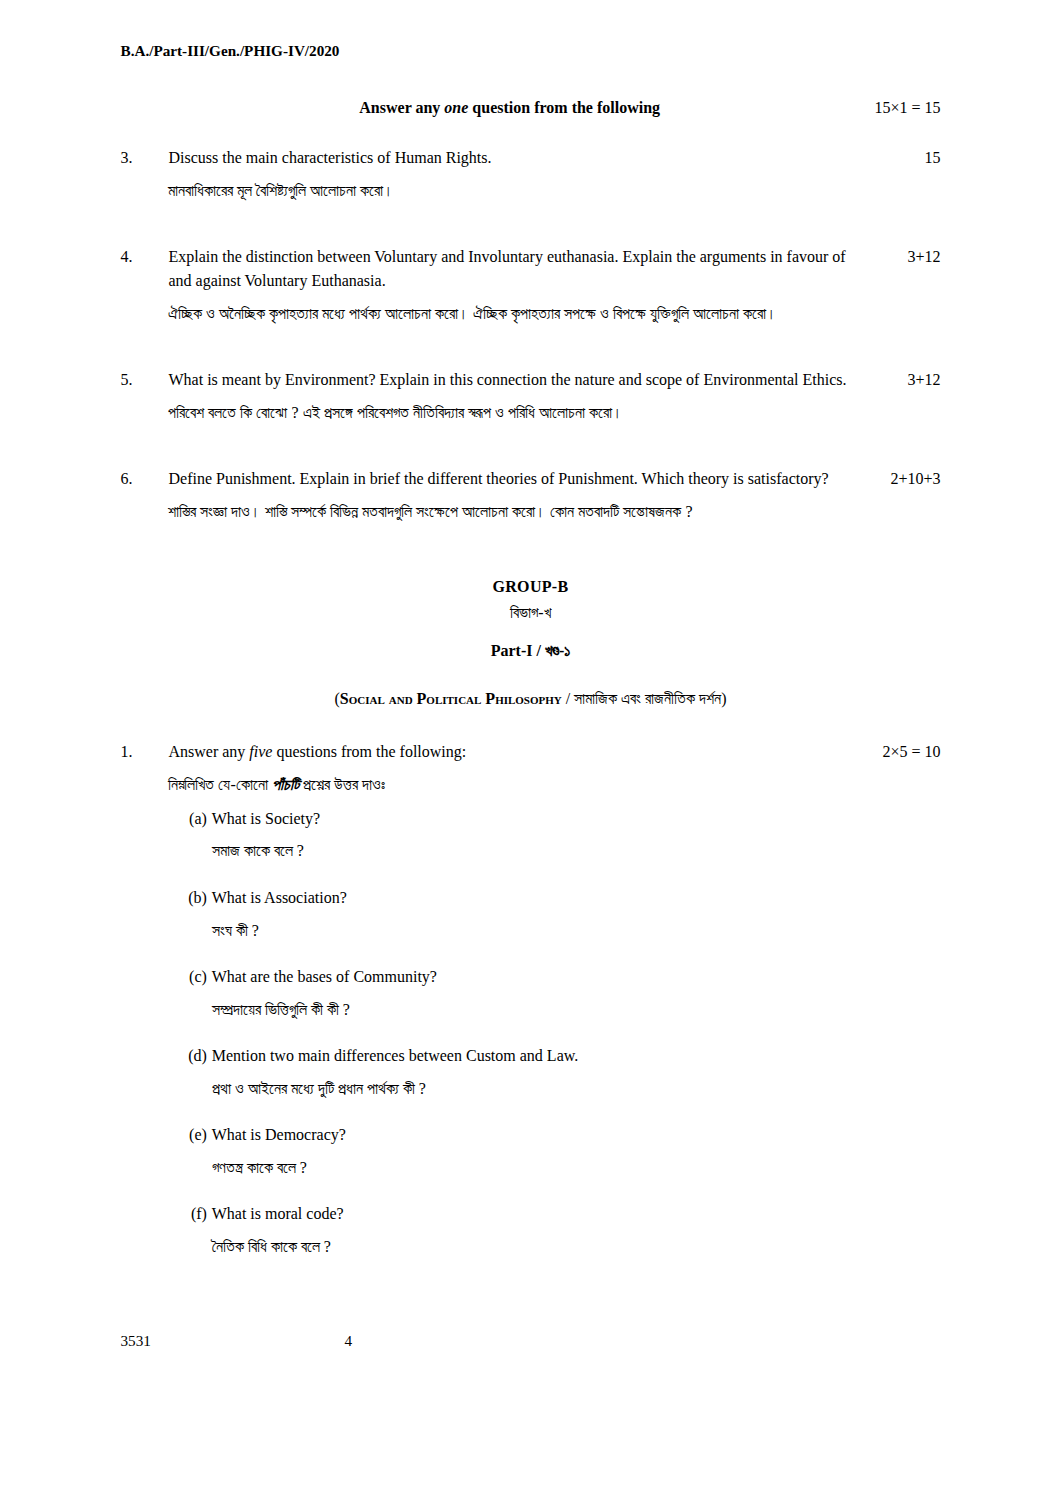B.A./Part-III/Gen./PHIG-IV/2020
Answer any one question from the following
15×1 = 15
3.
Discuss the main characteristics of Human Rights.
মানবাধিকারের মূল বৈশিষ্ট্যগুলি আলোচনা করো।
15
4.
Explain the distinction between Voluntary and Involuntary euthanasia. Explain the arguments in favour of and against Voluntary Euthanasia.
ঐচ্ছিক ও অনৈচ্ছিক কৃপাহত্যার মধ্যে পার্থক্য আলোচনা করো। ঐচ্ছিক কৃপাহত্যার সপক্ষে ও বিপক্ষে যুক্তিগুলি আলোচনা করো।
3+12
5.
What is meant by Environment? Explain in this connection the nature and scope of Environmental Ethics.
পরিবেশ বলতে কি বোঝো ? এই প্রসঙ্গে পরিবেশগত নীতিবিদ্যার স্বরূপ ও পরিধি আলোচনা করো।
3+12
6.
Define Punishment. Explain in brief the different theories of Punishment. Which theory is satisfactory?
শাস্তির সংজ্ঞা দাও। শাস্তি সম্পর্কে বিভিন্ন মতবাদগুলি সংক্ষেপে আলোচনা করো। কোন মতবাদটি সন্তোষজনক ?
2+10+3
GROUP-B
বিভাগ-খ
Part-I / খণ্ড-১
(Social and Political Philosophy / সামাজিক এবং রাজনীতিক দর্শন)
1.
Answer any five questions from the following:
নিম্নলিখিত যে-কোনো পাঁচটি প্রশ্নের উত্তর দাওঃ
(a)
What is Society?
সমাজ কাকে বলে ?
(b)
What is Association?
সংঘ কী ?
(c)
What are the bases of Community?
সম্প্রদায়ের ভিত্তিগুলি কী কী ?
(d)
Mention two main differences between Custom and Law.
প্রথা ও আইনের মধ্যে দুটি প্রধান পার্থক্য কী ?
(e)
What is Democracy?
গণতন্ত্র কাকে বলে ?
(f)
What is moral code?
নৈতিক বিধি কাকে বলে ?
2×5 = 10
3531
4